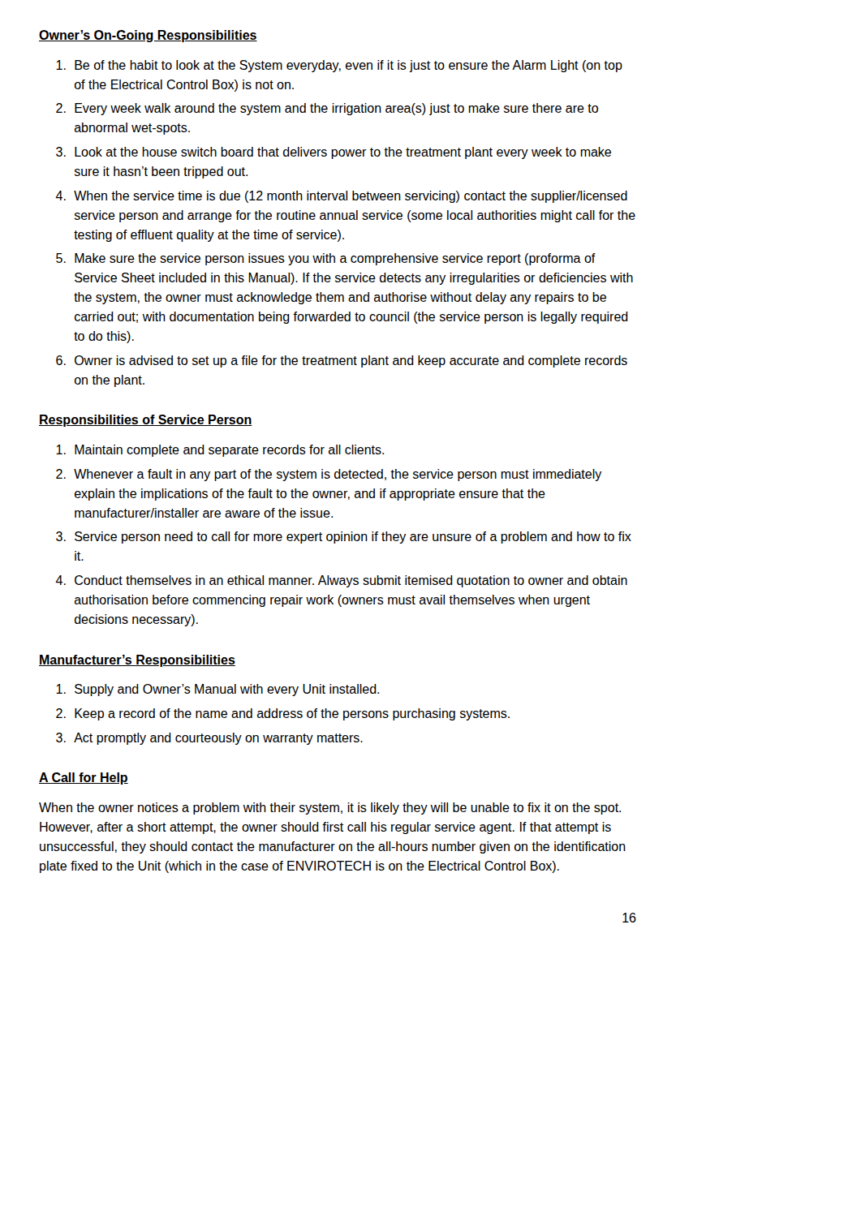Owner’s On-Going Responsibilities
Be of the habit to look at the System everyday, even if it is just to ensure the Alarm Light (on top of the Electrical Control Box) is not on.
Every week walk around the system and the irrigation area(s) just to make sure there are to abnormal wet-spots.
Look at the house switch board that delivers power to the treatment plant every week to make sure it hasn’t been tripped out.
When the service time is due (12 month interval between servicing) contact the supplier/licensed service person and arrange for the routine annual service (some local authorities might call for the testing of effluent quality at the time of service).
Make sure the service person issues you with a comprehensive service report (proforma of Service Sheet included in this Manual). If the service detects any irregularities or deficiencies with the system, the owner must acknowledge them and authorise without delay any repairs to be carried out; with documentation being forwarded to council (the service person is legally required to do this).
Owner is advised to set up a file for the treatment plant and keep accurate and complete records on the plant.
Responsibilities of Service Person
Maintain complete and separate records for all clients.
Whenever a fault in any part of the system is detected, the service person must immediately explain the implications of the fault to the owner, and if appropriate ensure that the manufacturer/installer are aware of the issue.
Service person need to call for more expert opinion if they are unsure of a problem and how to fix it.
Conduct themselves in an ethical manner. Always submit itemised quotation to owner and obtain authorisation before commencing repair work (owners must avail themselves when urgent decisions necessary).
Manufacturer’s Responsibilities
Supply and Owner’s Manual with every Unit installed.
Keep a record of the name and address of the persons purchasing systems.
Act promptly and courteously on warranty matters.
A Call for Help
When the owner notices a problem with their system, it is likely they will be unable to fix it on the spot. However, after a short attempt, the owner should first call his regular service agent. If that attempt is unsuccessful, they should contact the manufacturer on the all-hours number given on the identification plate fixed to the Unit (which in the case of ENVIROTECH is on the Electrical Control Box).
16